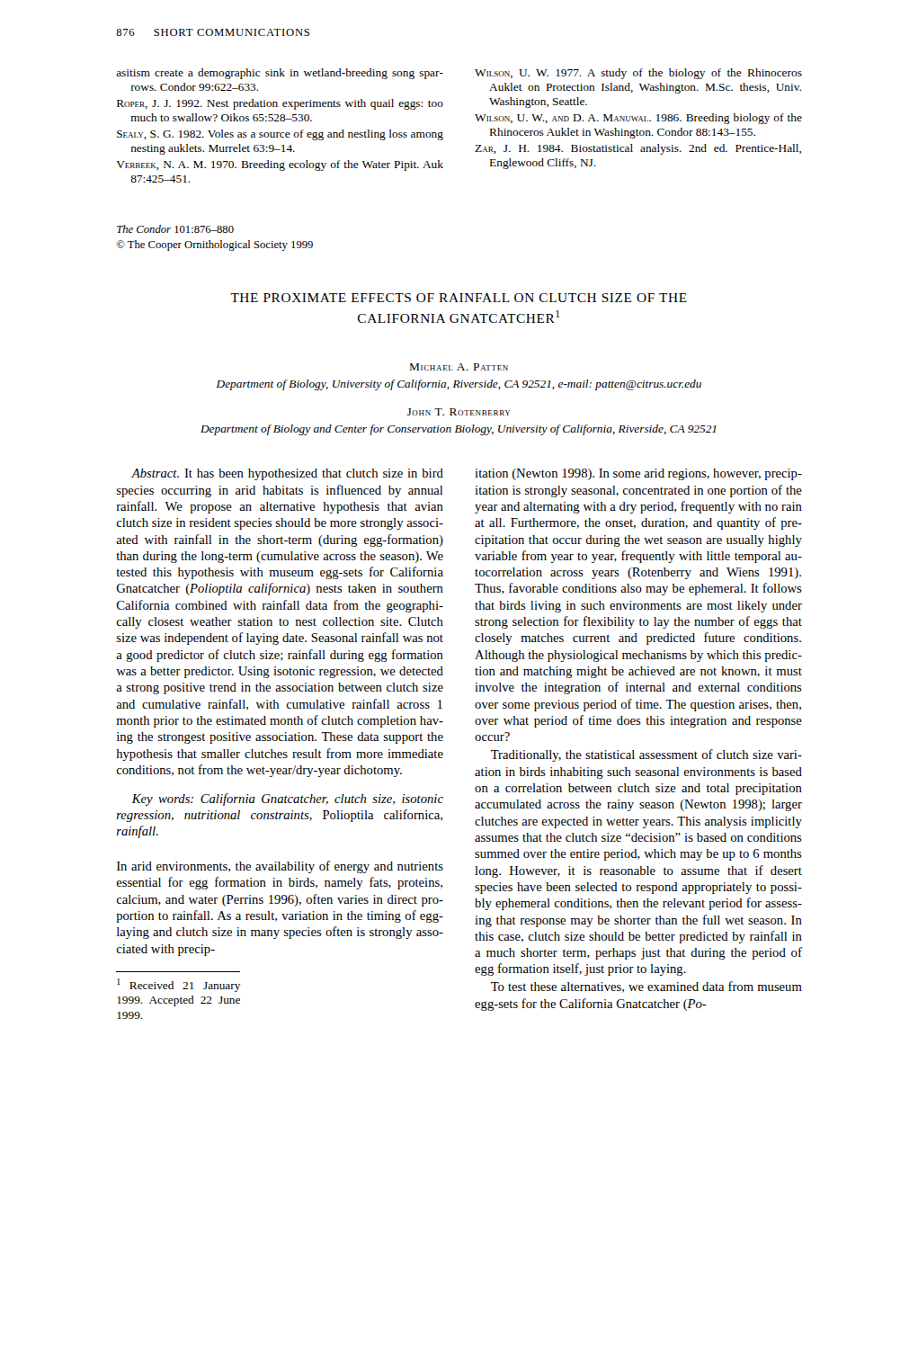876 SHORT COMMUNICATIONS
asitism create a demographic sink in wetland-breeding song sparrows. Condor 99:622–633.
Roper, J. J. 1992. Nest predation experiments with quail eggs: too much to swallow? Oikos 65:528–530.
Sealy, S. G. 1982. Voles as a source of egg and nestling loss among nesting auklets. Murrelet 63:9–14.
Verbeek, N. A. M. 1970. Breeding ecology of the Water Pipit. Auk 87:425–451.
Wilson, U. W. 1977. A study of the biology of the Rhinoceros Auklet on Protection Island, Washington. M.Sc. thesis, Univ. Washington, Seattle.
Wilson, U. W., and D. A. Manuwal. 1986. Breeding biology of the Rhinoceros Auklet in Washington. Condor 88:143–155.
Zar, J. H. 1984. Biostatistical analysis. 2nd ed. Prentice-Hall, Englewood Cliffs, NJ.
The Condor 101:876–880
© The Cooper Ornithological Society 1999
THE PROXIMATE EFFECTS OF RAINFALL ON CLUTCH SIZE OF THE
CALIFORNIA GNATCATCHER1
Michael A. Patten Department of Biology, University of California, Riverside, CA 92521, e-mail: patten@citrus.ucr.edu John T. Rotenberry Department of Biology and Center for Conservation Biology, University of California, Riverside, CA 92521
Abstract. It has been hypothesized that clutch size in bird species occurring in arid habitats is influenced by annual rainfall. We propose an alternative hypothesis that avian clutch size in resident species should be more strongly associated with rainfall in the short-term (during egg-formation) than during the long-term (cumulative across the season). We tested this hypothesis with museum egg-sets for California Gnatcatcher (Polioptila californica) nests taken in southern California combined with rainfall data from the geographically closest weather station to nest collection site. Clutch size was independent of laying date. Seasonal rainfall was not a good predictor of clutch size; rainfall during egg formation was a better predictor. Using isotonic regression, we detected a strong positive trend in the association between clutch size and cumulative rainfall, with cumulative rainfall across 1 month prior to the estimated month of clutch completion having the strongest positive association. These data support the hypothesis that smaller clutches result from more immediate conditions, not from the wet-year/dry-year dichotomy.
Key words: California Gnatcatcher, clutch size, isotonic regression, nutritional constraints, Polioptila californica, rainfall.
In arid environments, the availability of energy and nutrients essential for egg formation in birds, namely fats, proteins, calcium, and water (Perrins 1996), often varies in direct proportion to rainfall. As a result, variation in the timing of egg-laying and clutch size in many species often is strongly associated with precip-
1 Received 21 January 1999. Accepted 22 June 1999.
itation (Newton 1998). In some arid regions, however, precipitation is strongly seasonal, concentrated in one portion of the year and alternating with a dry period, frequently with no rain at all. Furthermore, the onset, duration, and quantity of precipitation that occur during the wet season are usually highly variable from year to year, frequently with little temporal autocorrelation across years (Rotenberry and Wiens 1991). Thus, favorable conditions also may be ephemeral. It follows that birds living in such environments are most likely under strong selection for flexibility to lay the number of eggs that closely matches current and predicted future conditions. Although the physiological mechanisms by which this prediction and matching might be achieved are not known, it must involve the integration of internal and external conditions over some previous period of time. The question arises, then, over what period of time does this integration and response occur?
Traditionally, the statistical assessment of clutch size variation in birds inhabiting such seasonal environments is based on a correlation between clutch size and total precipitation accumulated across the rainy season (Newton 1998); larger clutches are expected in wetter years. This analysis implicitly assumes that the clutch size “decision” is based on conditions summed over the entire period, which may be up to 6 months long. However, it is reasonable to assume that if desert species have been selected to respond appropriately to possibly ephemeral conditions, then the relevant period for assessing that response may be shorter than the full wet season. In this case, clutch size should be better predicted by rainfall in a much shorter term, perhaps just that during the period of egg formation itself, just prior to laying.
To test these alternatives, we examined data from museum egg-sets for the California Gnatcatcher (Po-